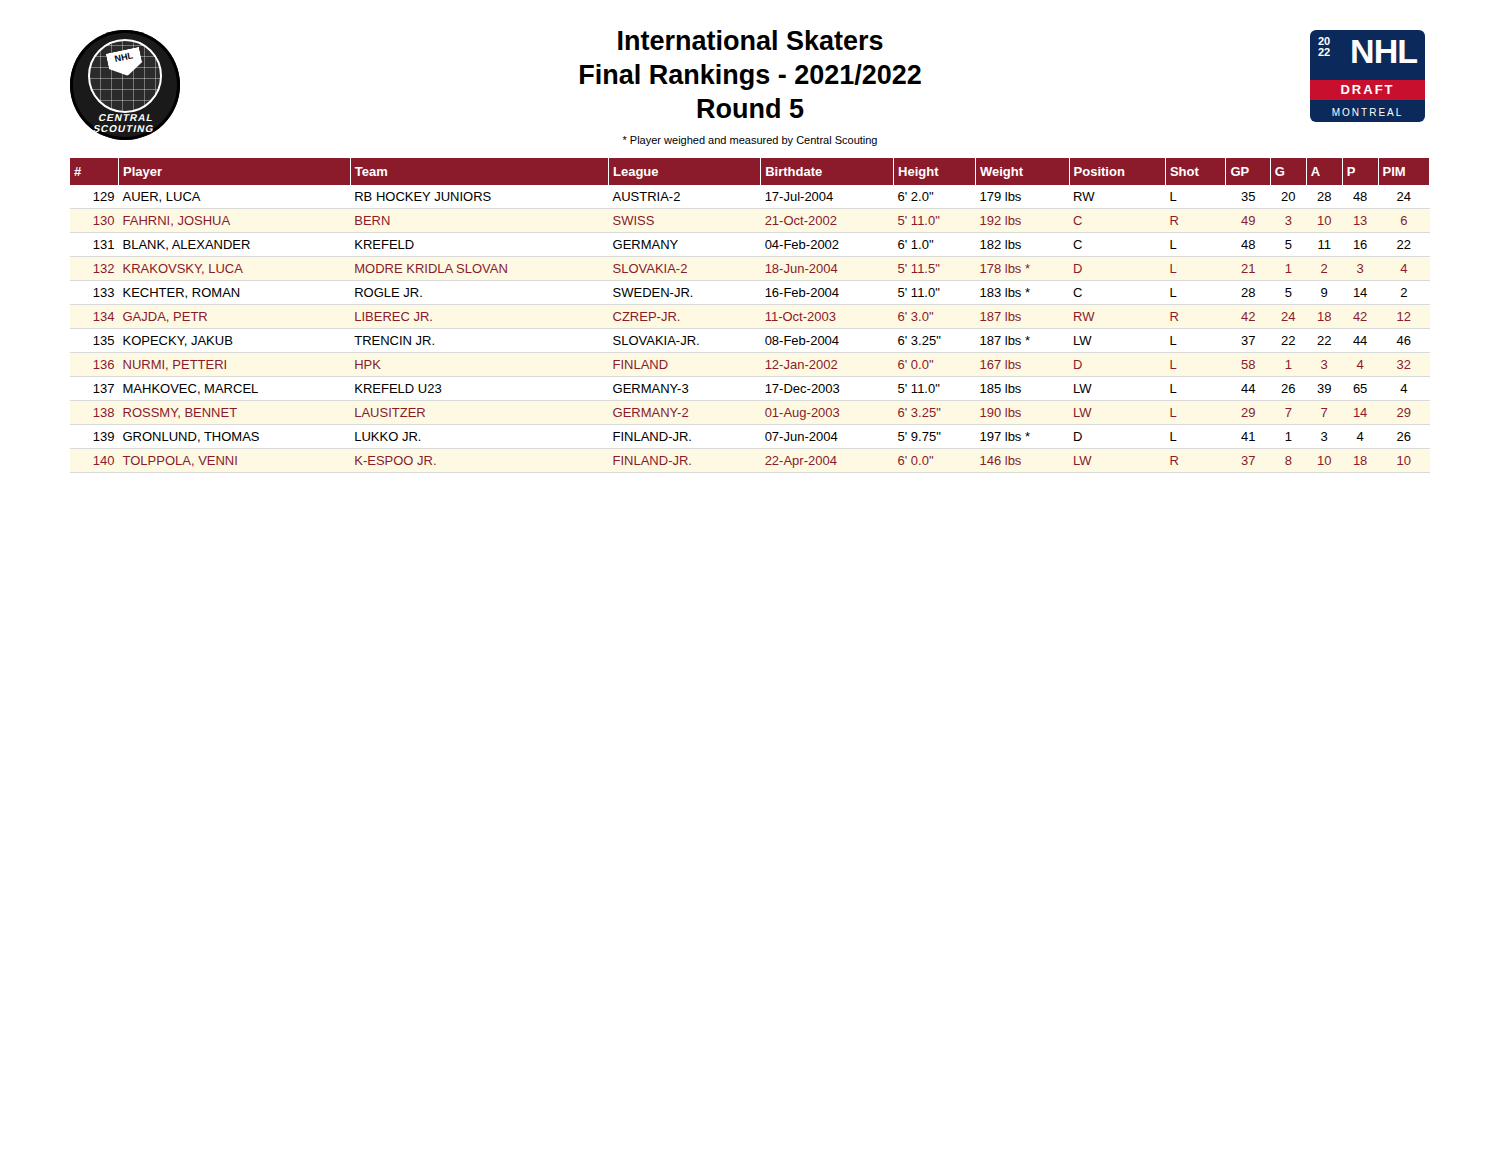NHL
CENTRAL SCOUTING
2022
NHL
DRAFT
MONTREAL
International Skaters
Final Rankings - 2021/2022
Round 5
* Player weighed and measured by Central Scouting
| # | Player | Team | League | Birthdate | Height | Weight | Position | Shot | GP | G | A | P | PIM |
| --- | --- | --- | --- | --- | --- | --- | --- | --- | --- | --- | --- | --- | --- |
| 129 | AUER, LUCA | RB HOCKEY JUNIORS | AUSTRIA-2 | 17-Jul-2004 | 6' 2.0" | 179 lbs | RW | L | 35 | 20 | 28 | 48 | 24 |
| 130 | FAHRNI, JOSHUA | BERN | SWISS | 21-Oct-2002 | 5' 11.0" | 192 lbs | C | R | 49 | 3 | 10 | 13 | 6 |
| 131 | BLANK, ALEXANDER | KREFELD | GERMANY | 04-Feb-2002 | 6' 1.0" | 182 lbs | C | L | 48 | 5 | 11 | 16 | 22 |
| 132 | KRAKOVSKY, LUCA | MODRE KRIDLA SLOVAN | SLOVAKIA-2 | 18-Jun-2004 | 5' 11.5" | 178 lbs * | D | L | 21 | 1 | 2 | 3 | 4 |
| 133 | KECHTER, ROMAN | ROGLE JR. | SWEDEN-JR. | 16-Feb-2004 | 5' 11.0" | 183 lbs * | C | L | 28 | 5 | 9 | 14 | 2 |
| 134 | GAJDA, PETR | LIBEREC JR. | CZREP-JR. | 11-Oct-2003 | 6' 3.0" | 187 lbs | RW | R | 42 | 24 | 18 | 42 | 12 |
| 135 | KOPECKY, JAKUB | TRENCIN JR. | SLOVAKIA-JR. | 08-Feb-2004 | 6' 3.25" | 187 lbs * | LW | L | 37 | 22 | 22 | 44 | 46 |
| 136 | NURMI, PETTERI | HPK | FINLAND | 12-Jan-2002 | 6' 0.0" | 167 lbs | D | L | 58 | 1 | 3 | 4 | 32 |
| 137 | MAHKOVEC, MARCEL | KREFELD U23 | GERMANY-3 | 17-Dec-2003 | 5' 11.0" | 185 lbs | LW | L | 44 | 26 | 39 | 65 | 4 |
| 138 | ROSSMY, BENNET | LAUSITZER | GERMANY-2 | 01-Aug-2003 | 6' 3.25" | 190 lbs | LW | L | 29 | 7 | 7 | 14 | 29 |
| 139 | GRONLUND, THOMAS | LUKKO JR. | FINLAND-JR. | 07-Jun-2004 | 5' 9.75" | 197 lbs * | D | L | 41 | 1 | 3 | 4 | 26 |
| 140 | TOLPPOLA, VENNI | K-ESPOO JR. | FINLAND-JR. | 22-Apr-2004 | 6' 0.0" | 146 lbs | LW | R | 37 | 8 | 10 | 18 | 10 |